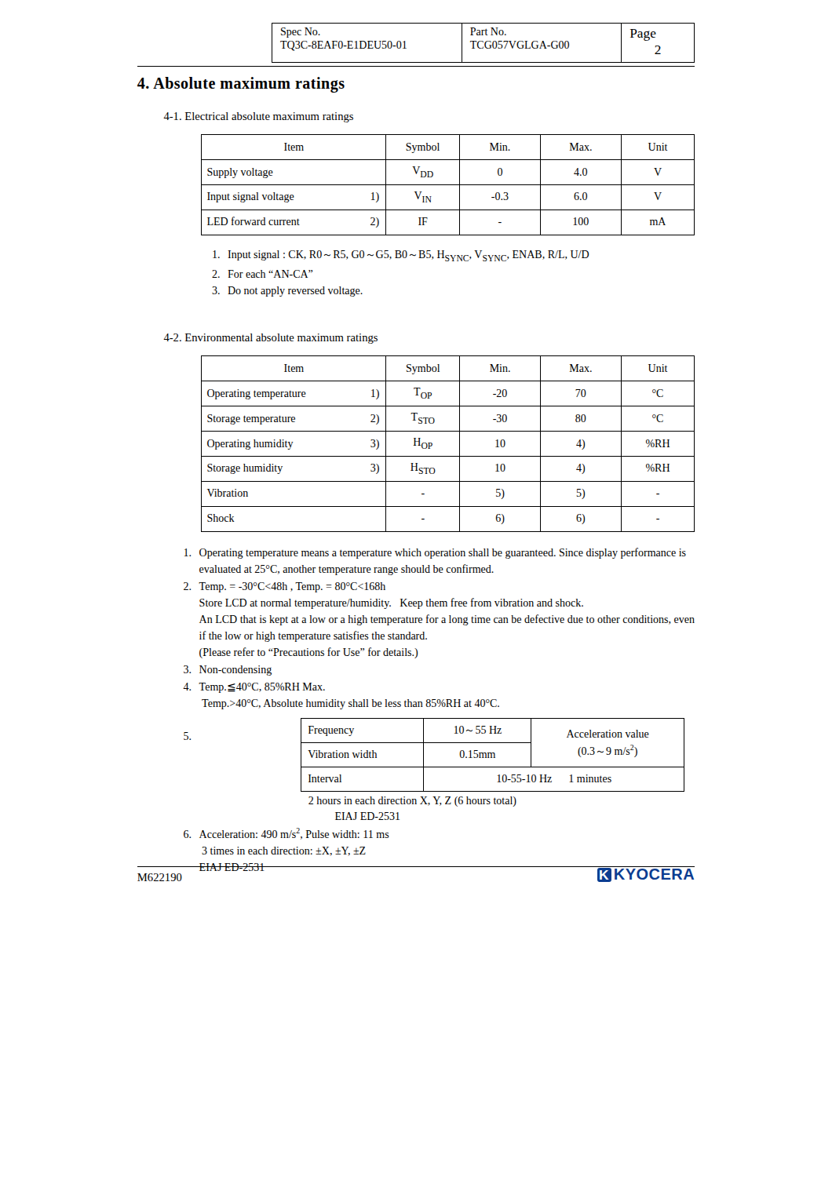| Spec No. TQ3C-8EAF0-E1DEU50-01 | Part No. TCG057VGLGA-G00 | Page 2 |
4. Absolute maximum ratings
4-1. Electrical absolute maximum ratings
| Item | Symbol | Min. | Max. | Unit |
| --- | --- | --- | --- | --- |
| Supply voltage | V DD | 0 | 4.0 | V |
| Input signal voltage 1) | V IN | -0.3 | 6.0 | V |
| LED forward current 2) | IF | - | 100 | mA |
Input signal : CK, R0～R5, G0～G5, B0～B5, HSYNC, VSYNC, ENAB, R/L, U/D
For each “AN-CA”
Do not apply reversed voltage.
4-2. Environmental absolute maximum ratings
| Item | Symbol | Min. | Max. | Unit |
| --- | --- | --- | --- | --- |
| Operating temperature 1) | T OP | -20 | 70 | °C |
| Storage temperature 2) | T STO | -30 | 80 | °C |
| Operating humidity 3) | H OP | 10 | 4) | %RH |
| Storage humidity 3) | H STO | 10 | 4) | %RH |
| Vibration | - | 5) | 5) | - |
| Shock | - | 6) | 6) | - |
Operating temperature means a temperature which operation shall be guaranteed. Since display performance is evaluated at 25°C, another temperature range should be confirmed.
Temp. = -30°C<48h , Temp. = 80°C<168h
Store LCD at normal temperature/humidity. Keep them free from vibration and shock.
An LCD that is kept at a low or a high temperature for a long time can be defective due to other conditions, even if the low or high temperature satisfies the standard.
(Please refer to “Precautions for Use” for details.)
Non-condensing
Temp.≦40°C, 85%RH Max.
Temp.>40°C, Absolute humidity shall be less than 85%RH at 40°C.
| Frequency | 10 ～ 55 Hz | Acceleration value (0.3 ～ 9 m/s 2 ) |
| Vibration width | 0.15mm |
| Interval | 10-55-10 Hz 1 minutes |
2 hours in each direction X, Y, Z (6 hours total)
EIAJ ED-2531
Acceleration: 490 m/s2, Pulse width: 11 ms
3 times in each direction: ±X, ±Y, ±Z
EIAJ ED-2531
M622190 KKYOCERA